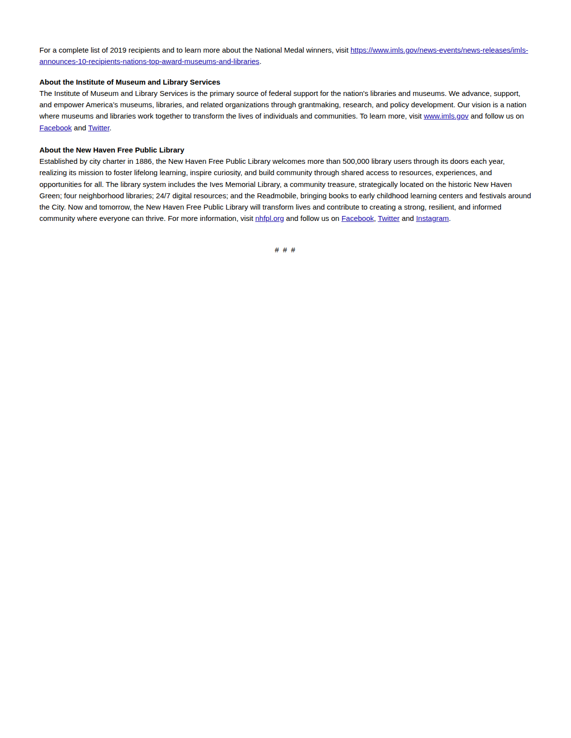For a complete list of 2019 recipients and to learn more about the National Medal winners, visit https://www.imls.gov/news-events/news-releases/imls-announces-10-recipients-nations-top-award-museums-and-libraries.
About the Institute of Museum and Library Services
The Institute of Museum and Library Services is the primary source of federal support for the nation's libraries and museums. We advance, support, and empower America’s museums, libraries, and related organizations through grantmaking, research, and policy development. Our vision is a nation where museums and libraries work together to transform the lives of individuals and communities. To learn more, visit www.imls.gov and follow us on Facebook and Twitter.
About the New Haven Free Public Library
Established by city charter in 1886, the New Haven Free Public Library welcomes more than 500,000 library users through its doors each year, realizing its mission to foster lifelong learning, inspire curiosity, and build community through shared access to resources, experiences, and opportunities for all. The library system includes the Ives Memorial Library, a community treasure, strategically located on the historic New Haven Green; four neighborhood libraries; 24/7 digital resources; and the Readmobile, bringing books to early childhood learning centers and festivals around the City. Now and tomorrow, the New Haven Free Public Library will transform lives and contribute to creating a strong, resilient, and informed community where everyone can thrive. For more information, visit nhfpl.org and follow us on Facebook, Twitter and Instagram.
# # #